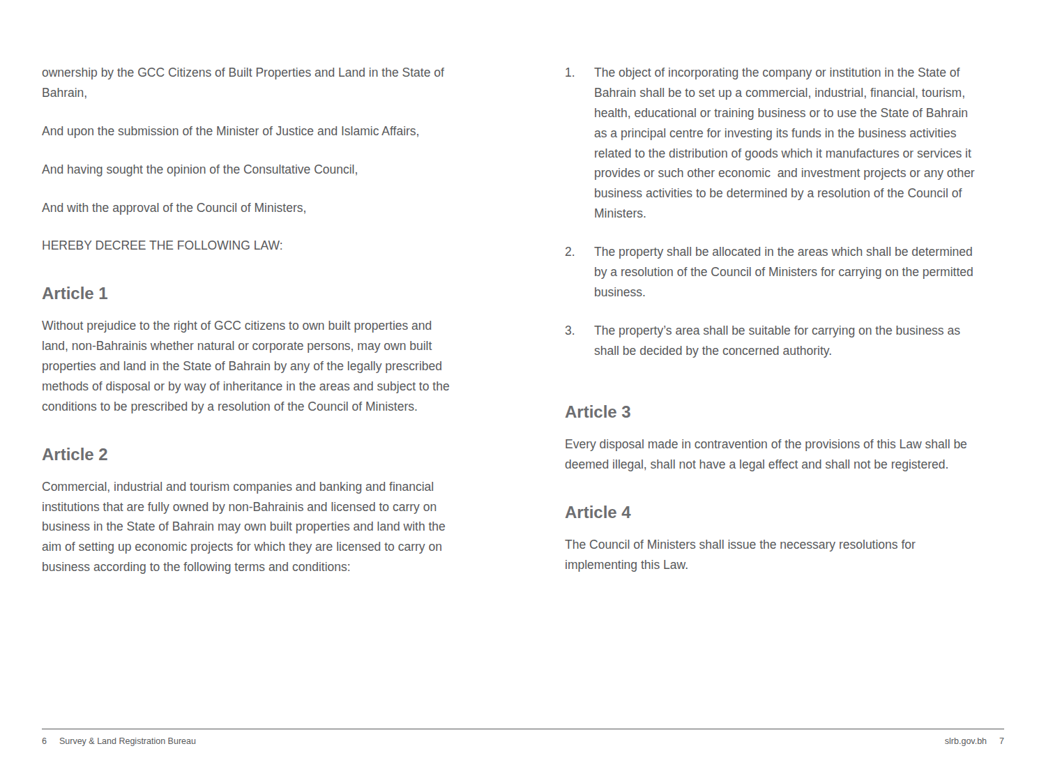ownership by the GCC Citizens of Built Properties and Land in the State of Bahrain,
And upon the submission of the Minister of Justice and Islamic Affairs,
And having sought the opinion of the Consultative Council,
And with the approval of the Council of Ministers,
HEREBY DECREE THE FOLLOWING LAW:
Article 1
Without prejudice to the right of GCC citizens to own built properties and land, non-Bahrainis whether natural or corporate persons, may own built properties and land in the State of Bahrain by any of the legally prescribed methods of disposal or by way of inheritance in the areas and subject to the conditions to be prescribed by a resolution of the Council of Ministers.
Article 2
Commercial, industrial and tourism companies and banking and financial institutions that are fully owned by non-Bahrainis and licensed to carry on business in the State of Bahrain may own built properties and land with the aim of setting up economic projects for which they are licensed to carry on business according to the following terms and conditions:
The object of incorporating the company or institution in the State of Bahrain shall be to set up a commercial, industrial, financial, tourism, health, educational or training business or to use the State of Bahrain as a principal centre for investing its funds in the business activities related to the distribution of goods which it manufactures or services it provides or such other economic and investment projects or any other business activities to be determined by a resolution of the Council of Ministers.
The property shall be allocated in the areas which shall be determined by a resolution of the Council of Ministers for carrying on the permitted business.
The property’s area shall be suitable for carrying on the business as shall be decided by the concerned authority.
Article 3
Every disposal made in contravention of the provisions of this Law shall be deemed illegal, shall not have a legal effect and shall not be registered.
Article 4
The Council of Ministers shall issue the necessary resolutions for implementing this Law.
6 Survey & Land Registration Bureau
slrb.gov.bh7